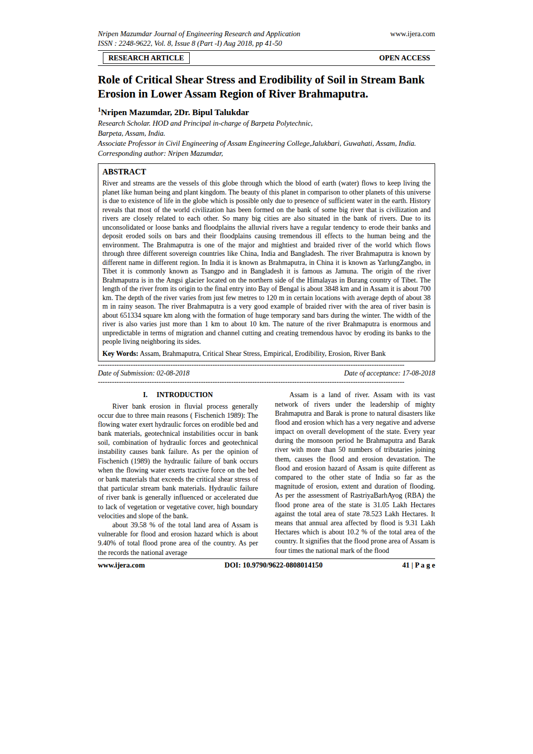www.ijera.com Nripen Mazumdar Journal of Engineering Research and Application
ISSN : 2248-9622, Vol. 8, Issue 8 (Part -I) Aug 2018, pp 41-50
RESEARCH ARTICLE OPEN ACCESS
Role of Critical Shear Stress and Erodibility of Soil in Stream Bank Erosion in Lower Assam Region of River Brahmaputra.
1Nripen Mazumdar, 2Dr. Bipul Talukdar
Research Scholar. HOD and Principal in-charge of Barpeta Polytechnic,
Barpeta, Assam, India.
Associate Professor in Civil Engineering of Assam Engineering College,Jalukbari, Guwahati, Assam, India.
Corresponding author: Nripen Mazumdar,
ABSTRACT
River and streams are the vessels of this globe through which the blood of earth (water) flows to keep living the planet like human being and plant kingdom. The beauty of this planet in comparison to other planets of this universe is due to existence of life in the globe which is possible only due to presence of sufficient water in the earth. History reveals that most of the world civilization has been formed on the bank of some big river that is civilization and rivers are closely related to each other. So many big cities are also situated in the bank of rivers. Due to its unconsolidated or loose banks and floodplains the alluvial rivers have a regular tendency to erode their banks and deposit eroded soils on bars and their floodplains causing tremendous ill effects to the human being and the environment. The Brahmaputra is one of the major and mightiest and braided river of the world which flows through three different sovereign countries like China, India and Bangladesh. The river Brahmaputra is known by different name in different region. In India it is known as Brahmaputra, in China it is known as YarlungZangbo, in Tibet it is commonly known as Tsangpo and in Bangladesh it is famous as Jamuna. The origin of the river Brahmaputra is in the Angsi glacier located on the northern side of the Himalayas in Burang country of Tibet. The length of the river from its origin to the final entry into Bay of Bengal is about 3848 km and in Assam it is about 700 km. The depth of the river varies from just few metres to 120 m in certain locations with average depth of about 38 m in rainy season. The river Brahmaputra is a very good example of braided river with the area of river basin is about 651334 square km along with the formation of huge temporary sand bars during the winter. The width of the river is also varies just more than 1 km to about 10 km. The nature of the river Brahmaputra is enormous and unpredictable in terms of migration and channel cutting and creating tremendous havoc by eroding its banks to the people living neighboring its sides.
Key Words: Assam, Brahmaputra, Critical Shear Stress, Empirical, Erodibility, Erosion, River Bank
-----------------------------------------------------------------------------------------------------------------------------------
Date of Submission: 02-08-2018 Date of acceptance: 17-08-2018
-----------------------------------------------------------------------------------------------------------------------------------
I. INTRODUCTION
River bank erosion in fluvial process generally occur due to three main reasons ( Fischenich 1989): The flowing water exert hydraulic forces on erodible bed and bank materials, geotechnical instabilities occur in bank soil, combination of hydraulic forces and geotechnical instability causes bank failure. As per the opinion of Fischenich (1989) the hydraulic failure of bank occurs when the flowing water exerts tractive force on the bed or bank materials that exceeds the critical shear stress of that particular stream bank materials. Hydraulic failure of river bank is generally influenced or accelerated due to lack of vegetation or vegetative cover, high boundary velocities and slope of the bank.
about 39.58 % of the total land area of Assam is vulnerable for flood and erosion hazard which is about 9.40% of total flood prone area of the country. As per the records the national average
Assam is a land of river. Assam with its vast network of rivers under the leadership of mighty Brahmaputra and Barak is prone to natural disasters like flood and erosion which has a very negative and adverse impact on overall development of the state. Every year during the monsoon period he Brahmaputra and Barak river with more than 50 numbers of tributaries joining them, causes the flood and erosion devastation. The flood and erosion hazard of Assam is quite different as compared to the other state of India so far as the magnitude of erosion, extent and duration of flooding. As per the assessment of RastriyaBarhAyog (RBA) the flood prone area of the state is 31.05 Lakh Hectares against the total area of state 78.523 Lakh Hectares. It means that annual area affected by flood is 9.31 Lakh Hectares which is about 10.2 % of the total area of the country. It signifies that the flood prone area of Assam is four times the national mark of the flood
www.ijera.com DOI: 10.9790/9622-0808014150 41 | P a g e